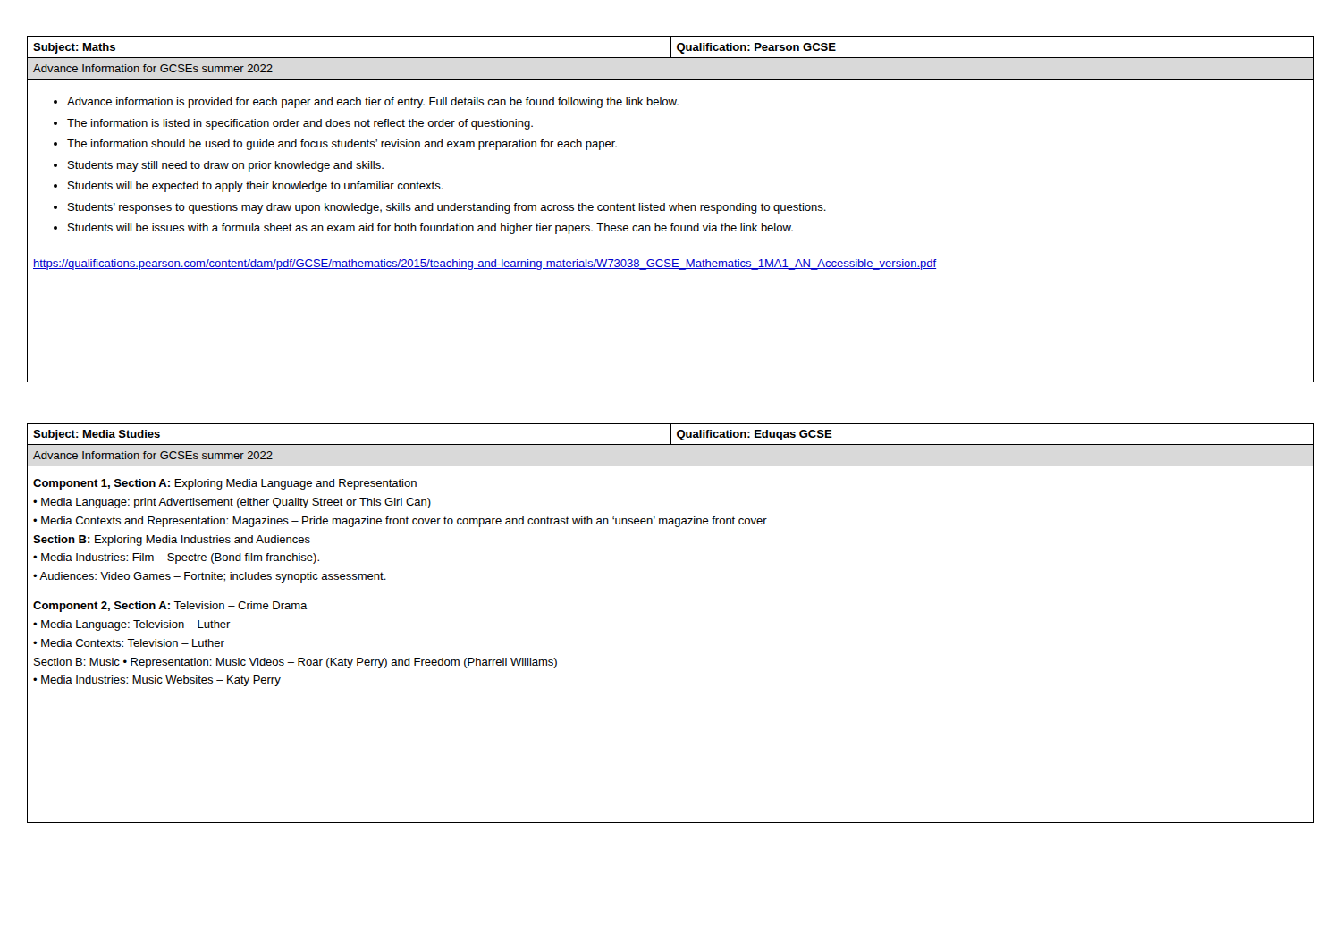| Subject: Maths | Qualification: Pearson GCSE |
| Advance Information for GCSEs summer 2022 |
| Advance information is provided for each paper and each tier of entry. Full details can be found following the link below. The information is listed in specification order and does not reflect the order of questioning. The information should be used to guide and focus students’ revision and exam preparation for each paper. Students may still need to draw on prior knowledge and skills. Students will be expected to apply their knowledge to unfamiliar contexts. Students’ responses to questions may draw upon knowledge, skills and understanding from across the content listed when responding to questions. Students will be issues with a formula sheet as an exam aid for both foundation and higher tier papers. These can be found via the link below. https://qualifications.pearson.com/content/dam/pdf/GCSE/mathematics/2015/teaching-and-learning-materials/W73038_GCSE_Mathematics_1MA1_AN_Accessible_version.pdf |
| Subject: Media Studies | Qualification: Eduqas GCSE |
| Advance Information for GCSEs summer 2022 |
| Component 1, Section A: Exploring Media Language and Representation • Media Language: print Advertisement (either Quality Street or This Girl Can) • Media Contexts and Representation: Magazines – Pride magazine front cover to compare and contrast with an ‘unseen’ magazine front cover Section B: Exploring Media Industries and Audiences • Media Industries: Film – Spectre (Bond film franchise). • Audiences: Video Games – Fortnite; includes synoptic assessment. Component 2, Section A: Television – Crime Drama • Media Language: Television – Luther • Media Contexts: Television – Luther Section B: Music • Representation: Music Videos – Roar (Katy Perry) and Freedom (Pharrell Williams) • Media Industries: Music Websites – Katy Perry |